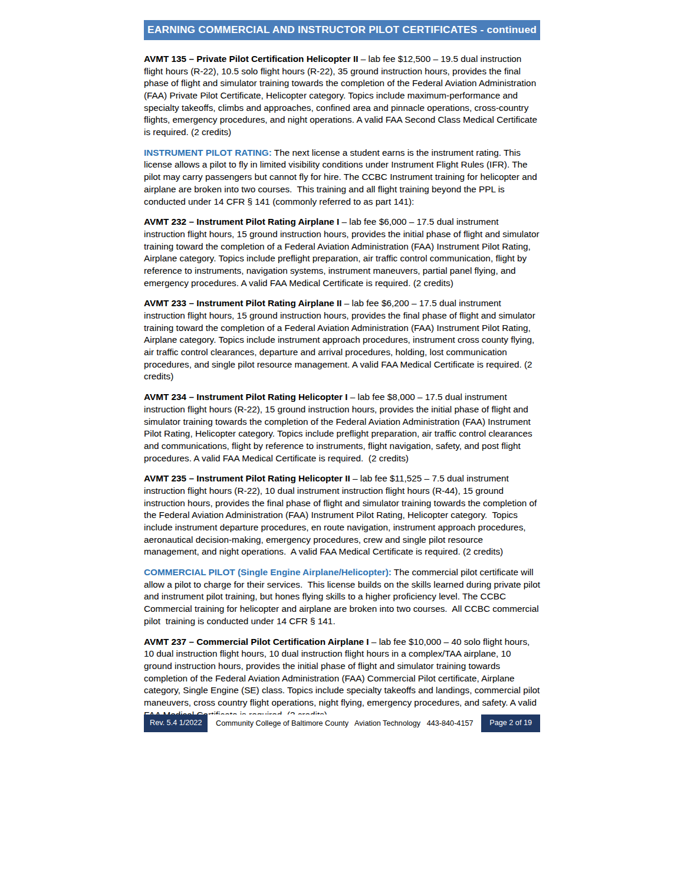EARNING COMMERCIAL AND INSTRUCTOR PILOT CERTIFICATES - continued
AVMT 135 – Private Pilot Certification Helicopter II – lab fee $12,500 – 19.5 dual instruction flight hours (R-22), 10.5 solo flight hours (R-22), 35 ground instruction hours, provides the final phase of flight and simulator training towards the completion of the Federal Aviation Administration (FAA) Private Pilot Certificate, Helicopter category. Topics include maximum-performance and specialty takeoffs, climbs and approaches, confined area and pinnacle operations, cross-country flights, emergency procedures, and night operations. A valid FAA Second Class Medical Certificate is required. (2 credits)
INSTRUMENT PILOT RATING: The next license a student earns is the instrument rating. This license allows a pilot to fly in limited visibility conditions under Instrument Flight Rules (IFR). The pilot may carry passengers but cannot fly for hire. The CCBC Instrument training for helicopter and airplane are broken into two courses. This training and all flight training beyond the PPL is conducted under 14 CFR § 141 (commonly referred to as part 141):
AVMT 232 – Instrument Pilot Rating Airplane I – lab fee $6,000 – 17.5 dual instrument instruction flight hours, 15 ground instruction hours, provides the initial phase of flight and simulator training toward the completion of a Federal Aviation Administration (FAA) Instrument Pilot Rating, Airplane category. Topics include preflight preparation, air traffic control communication, flight by reference to instruments, navigation systems, instrument maneuvers, partial panel flying, and emergency procedures. A valid FAA Medical Certificate is required. (2 credits)
AVMT 233 – Instrument Pilot Rating Airplane II – lab fee $6,200 – 17.5 dual instrument instruction flight hours, 15 ground instruction hours, provides the final phase of flight and simulator training toward the completion of a Federal Aviation Administration (FAA) Instrument Pilot Rating, Airplane category. Topics include instrument approach procedures, instrument cross county flying, air traffic control clearances, departure and arrival procedures, holding, lost communication procedures, and single pilot resource management. A valid FAA Medical Certificate is required. (2 credits)
AVMT 234 – Instrument Pilot Rating Helicopter I – lab fee $8,000 – 17.5 dual instrument instruction flight hours (R-22), 15 ground instruction hours, provides the initial phase of flight and simulator training towards the completion of the Federal Aviation Administration (FAA) Instrument Pilot Rating, Helicopter category. Topics include preflight preparation, air traffic control clearances and communications, flight by reference to instruments, flight navigation, safety, and post flight procedures. A valid FAA Medical Certificate is required. (2 credits)
AVMT 235 – Instrument Pilot Rating Helicopter II – lab fee $11,525 – 7.5 dual instrument instruction flight hours (R-22), 10 dual instrument instruction flight hours (R-44), 15 ground instruction hours, provides the final phase of flight and simulator training towards the completion of the Federal Aviation Administration (FAA) Instrument Pilot Rating, Helicopter category. Topics include instrument departure procedures, en route navigation, instrument approach procedures, aeronautical decision-making, emergency procedures, crew and single pilot resource management, and night operations. A valid FAA Medical Certificate is required. (2 credits)
COMMERCIAL PILOT (Single Engine Airplane/Helicopter): The commercial pilot certificate will allow a pilot to charge for their services. This license builds on the skills learned during private pilot and instrument pilot training, but hones flying skills to a higher proficiency level. The CCBC Commercial training for helicopter and airplane are broken into two courses. All CCBC commercial pilot training is conducted under 14 CFR § 141.
AVMT 237 – Commercial Pilot Certification Airplane I – lab fee $10,000 – 40 solo flight hours, 10 dual instruction flight hours, 10 dual instruction flight hours in a complex/TAA airplane, 10 ground instruction hours, provides the initial phase of flight and simulator training towards completion of the Federal Aviation Administration (FAA) Commercial Pilot certificate, Airplane category, Single Engine (SE) class. Topics include specialty takeoffs and landings, commercial pilot maneuvers, cross country flight operations, night flying, emergency procedures, and safety. A valid FAA Medical Certificate is required. (2 credits)
Rev. 5.4 1/2022
Community College of Baltimore County Aviation Technology 443-840-4157
Page 2 of 19